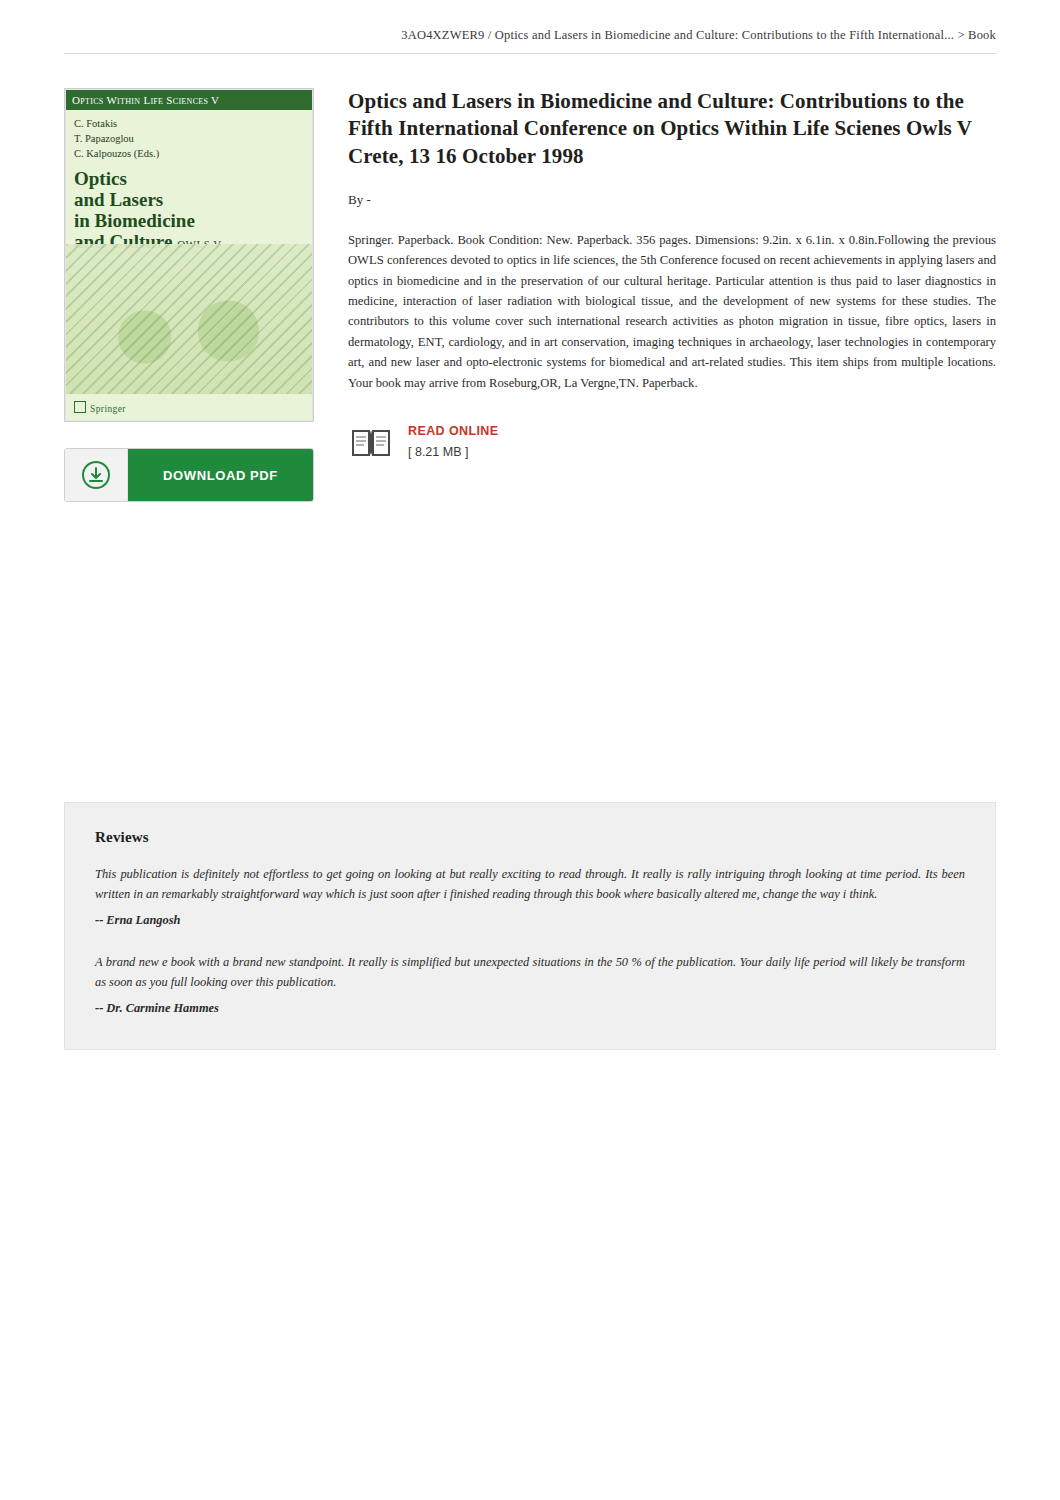3AO4XZWER9 / Optics and Lasers in Biomedicine and Culture: Contributions to the Fifth International... > Book
Optics Within Life Sciences V
C. Fotakis
T. Papazoglou
C. Kalpouzos (Eds.)
Optics
and Lasers
in Biomedicine
and Culture OWLS V
Springer
DOWNLOAD PDF
Optics and Lasers in Biomedicine and Culture: Contributions to the Fifth International Conference on Optics Within Life Scienes Owls V Crete, 13 16 October 1998
By -
Springer. Paperback. Book Condition: New. Paperback. 356 pages. Dimensions: 9.2in. x 6.1in. x 0.8in.Following the previous OWLS conferences devoted to optics in life sciences, the 5th Conference focused on recent achievements in applying lasers and optics in biomedicine and in the preservation of our cultural heritage. Particular attention is thus paid to laser diagnostics in medicine, interaction of laser radiation with biological tissue, and the development of new systems for these studies. The contributors to this volume cover such international research activities as photon migration in tissue, fibre optics, lasers in dermatology, ENT, cardiology, and in art conservation, imaging techniques in archaeology, laser technologies in contemporary art, and new laser and opto-electronic systems for biomedical and art-related studies. This item ships from multiple locations. Your book may arrive from Roseburg,OR, La Vergne,TN. Paperback.
READ ONLINE [ 8.21 MB ]
Reviews
This publication is definitely not effortless to get going on looking at but really exciting to read through. It really is rally intriguing throgh looking at time period. Its been written in an remarkably straightforward way which is just soon after i finished reading through this book where basically altered me, change the way i think.
-- Erna Langosh
A brand new e book with a brand new standpoint. It really is simplified but unexpected situations in the 50 % of the publication. Your daily life period will likely be transform as soon as you full looking over this publication.
-- Dr. Carmine Hammes